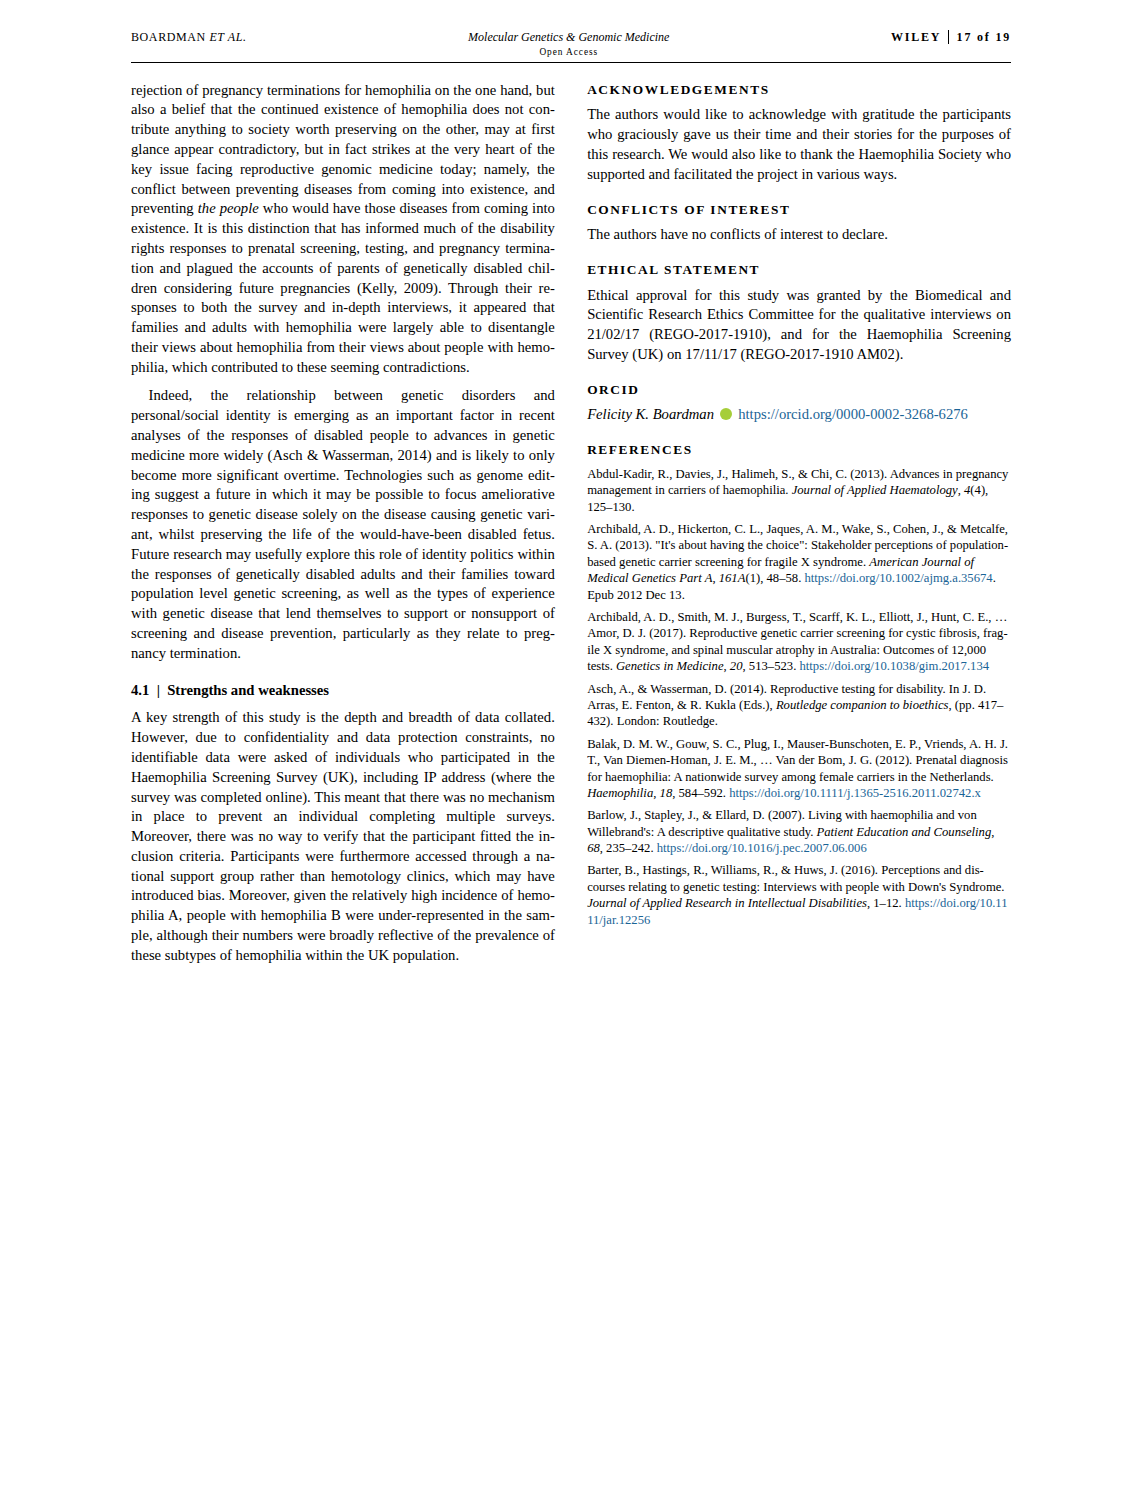Boardman et al. Molecular Genetics & Genomic Medicine Open Access WILEY17 of 19
rejection of pregnancy terminations for hemophilia on the one hand, but also a belief that the continued existence of hemophilia does not contribute anything to society worth preserving on the other, may at first glance appear contradictory, but in fact strikes at the very heart of the key issue facing reproductive genomic medicine today; namely, the conflict between preventing diseases from coming into existence, and preventing the people who would have those diseases from coming into existence. It is this distinction that has informed much of the disability rights responses to prenatal screening, testing, and pregnancy termination and plagued the accounts of parents of genetically disabled children considering future pregnancies (Kelly, 2009). Through their responses to both the survey and in-depth interviews, it appeared that families and adults with hemophilia were largely able to disentangle their views about hemophilia from their views about people with hemophilia, which contributed to these seeming contradictions.
Indeed, the relationship between genetic disorders and personal/social identity is emerging as an important factor in recent analyses of the responses of disabled people to advances in genetic medicine more widely (Asch & Wasserman, 2014) and is likely to only become more significant overtime. Technologies such as genome editing suggest a future in which it may be possible to focus ameliorative responses to genetic disease solely on the disease causing genetic variant, whilst preserving the life of the would-have-been disabled fetus. Future research may usefully explore this role of identity politics within the responses of genetically disabled adults and their families toward population level genetic screening, as well as the types of experience with genetic disease that lend themselves to support or nonsupport of screening and disease prevention, particularly as they relate to pregnancy termination.
4.1 | Strengths and weaknesses
A key strength of this study is the depth and breadth of data collated. However, due to confidentiality and data protection constraints, no identifiable data were asked of individuals who participated in the Haemophilia Screening Survey (UK), including IP address (where the survey was completed online). This meant that there was no mechanism in place to prevent an individual completing multiple surveys. Moreover, there was no way to verify that the participant fitted the inclusion criteria. Participants were furthermore accessed through a national support group rather than hemotology clinics, which may have introduced bias. Moreover, given the relatively high incidence of hemophilia A, people with hemophilia B were under-represented in the sample, although their numbers were broadly reflective of the prevalence of these subtypes of hemophilia within the UK population.
Acknowledgements
The authors would like to acknowledge with gratitude the participants who graciously gave us their time and their stories for the purposes of this research. We would also like to thank the Haemophilia Society who supported and facilitated the project in various ways.
Conflicts of Interest
The authors have no conflicts of interest to declare.
Ethical Statement
Ethical approval for this study was granted by the Biomedical and Scientific Research Ethics Committee for the qualitative interviews on 21/02/17 (REGO-2017-1910), and for the Haemophilia Screening Survey (UK) on 17/11/17 (REGO-2017-1910 AM02).
ORCID
Felicity K. Boardman https://orcid.org/0000-0002-3268-6276
References
Abdul-Kadir, R., Davies, J., Halimeh, S., & Chi, C. (2013). Advances in pregnancy management in carriers of haemophilia. Journal of Applied Haematology, 4(4), 125–130.
Archibald, A. D., Hickerton, C. L., Jaques, A. M., Wake, S., Cohen, J., & Metcalfe, S. A. (2013). "It's about having the choice": Stakeholder perceptions of population-based genetic carrier screening for fragile X syndrome. American Journal of Medical Genetics Part A, 161A(1), 48–58. https://doi.org/10.1002/ajmg.a.35674. Epub 2012 Dec 13.
Archibald, A. D., Smith, M. J., Burgess, T., Scarff, K. L., Elliott, J., Hunt, C. E., … Amor, D. J. (2017). Reproductive genetic carrier screening for cystic fibrosis, fragile X syndrome, and spinal muscular atrophy in Australia: Outcomes of 12,000 tests. Genetics in Medicine, 20, 513–523. https://doi.org/10.1038/gim.2017.134
Asch, A., & Wasserman, D. (2014). Reproductive testing for disability. In J. D. Arras, E. Fenton, & R. Kukla (Eds.), Routledge companion to bioethics, (pp. 417–432). London: Routledge.
Balak, D. M. W., Gouw, S. C., Plug, I., Mauser-Bunschoten, E. P., Vriends, A. H. J. T., Van Diemen-Homan, J. E. M., … Van der Bom, J. G. (2012). Prenatal diagnosis for haemophilia: A nationwide survey among female carriers in the Netherlands. Haemophilia, 18, 584–592. https://doi.org/10.1111/j.1365-2516.2011.02742.x
Barlow, J., Stapley, J., & Ellard, D. (2007). Living with haemophilia and von Willebrand's: A descriptive qualitative study. Patient Education and Counseling, 68, 235–242. https://doi.org/10.1016/j.pec.2007.06.006
Barter, B., Hastings, R., Williams, R., & Huws, J. (2016). Perceptions and discourses relating to genetic testing: Interviews with people with Down's Syndrome. Journal of Applied Research in Intellectual Disabilities, 1–12. https://doi.org/10.1111/jar.12256